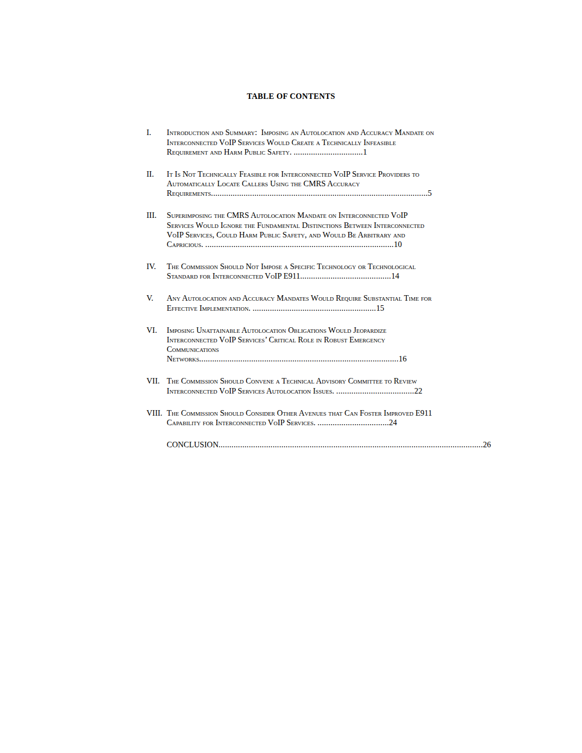TABLE OF CONTENTS
| I. | Introduction and Summary: Imposing an Autolocation and Accuracy Mandate on Interconnected VoIP Services Would Create a Technically Infeasible Requirement and Harm Public Safety. ................................ 1 |
| II. | It Is Not Technically Feasible for Interconnected VoIP Service Providers to Automatically Locate Callers Using the CMRS Accuracy Requirements .................................................................................................... 5 |
| III. | Superimposing the CMRS Autolocation Mandate on Interconnected VoIP Services Would Ignore the Fundamental Distinctions Between Interconnected VoIP Services, Could Harm Public Safety, and Would Be Arbitrary and Capricious. ....................................................................................... 10 |
| IV. | The Commission Should Not Impose a Specific Technology or Technological Standard for Interconnected VoIP E911 .......................................... 14 |
| V. | Any Autolocation and Accuracy Mandates Would Require Substantial Time for Effective Implementation. ......................................................... 15 |
| VI. | Imposing Unattainable Autolocation Obligations Would Jeopardize Interconnected VoIP Services’ Critical Role in Robust Emergency Communications Networks ............................................................................................ 16 |
| VII. | The Commission Should Convene a Technical Advisory Committee to Review Interconnected VoIP Services Autolocation Issues. .................................... 22 |
| VIII. | The Commission Should Consider Other Avenues that Can Foster Improved E911 Capability for Interconnected VoIP Services. ................................. 24 |
| | CONCLUSION .......................................................................................................................... 26 |